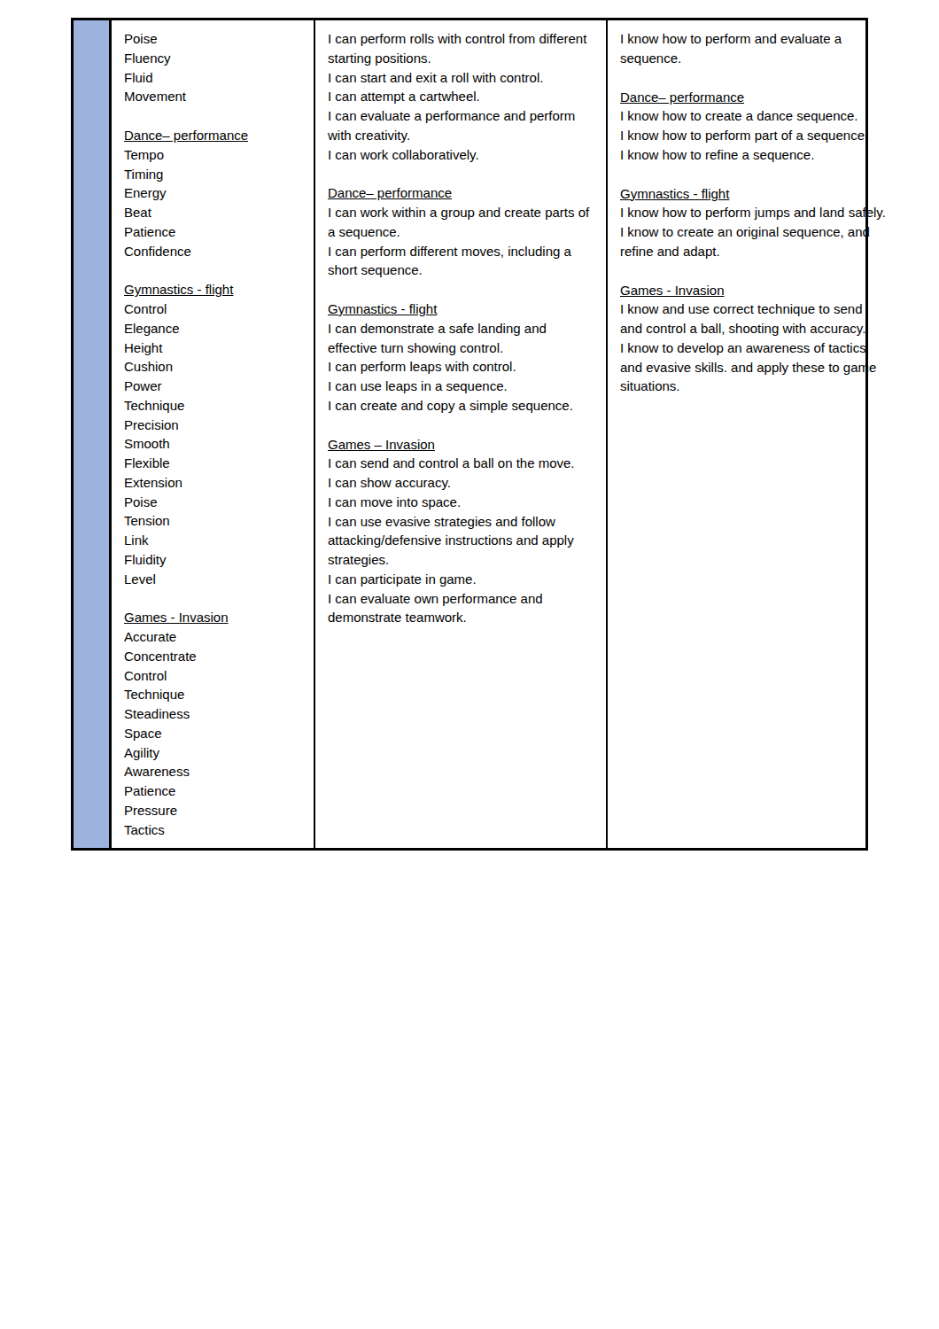| | Poise Fluency Fluid Movement Dance– performance Tempo Timing Energy Beat Patience Confidence Gymnastics - flight Control Elegance Height Cushion Power Technique Precision Smooth Flexible Extension Poise Tension Link Fluidity Level Games - Invasion Accurate Concentrate Control Technique Steadiness Space Agility Awareness Patience Pressure Tactics | I can perform rolls with control from different starting positions. I can start and exit a roll with control. I can attempt a cartwheel. I can evaluate a performance and perform with creativity. I can work collaboratively. Dance– performance I can work within a group and create parts of a sequence. I can perform different moves, including a short sequence. Gymnastics - flight I can demonstrate a safe landing and effective turn showing control. I can perform leaps with control. I can use leaps in a sequence. I can create and copy a simple sequence. Games – Invasion I can send and control a ball on the move. I can show accuracy. I can move into space. I can use evasive strategies and follow attacking/defensive instructions and apply strategies. I can participate in game. I can evaluate own performance and demonstrate teamwork. | I know how to perform and evaluate a sequence. Dance– performance I know how to create a dance sequence. I know how to perform part of a sequence. I know how to refine a sequence. Gymnastics - flight I know how to perform jumps and land safely. I know to create an original sequence, and refine and adapt. Games - Invasion I know and use correct technique to send and control a ball, shooting with accuracy. I know to develop an awareness of tactics and evasive skills. and apply these to game situations. |